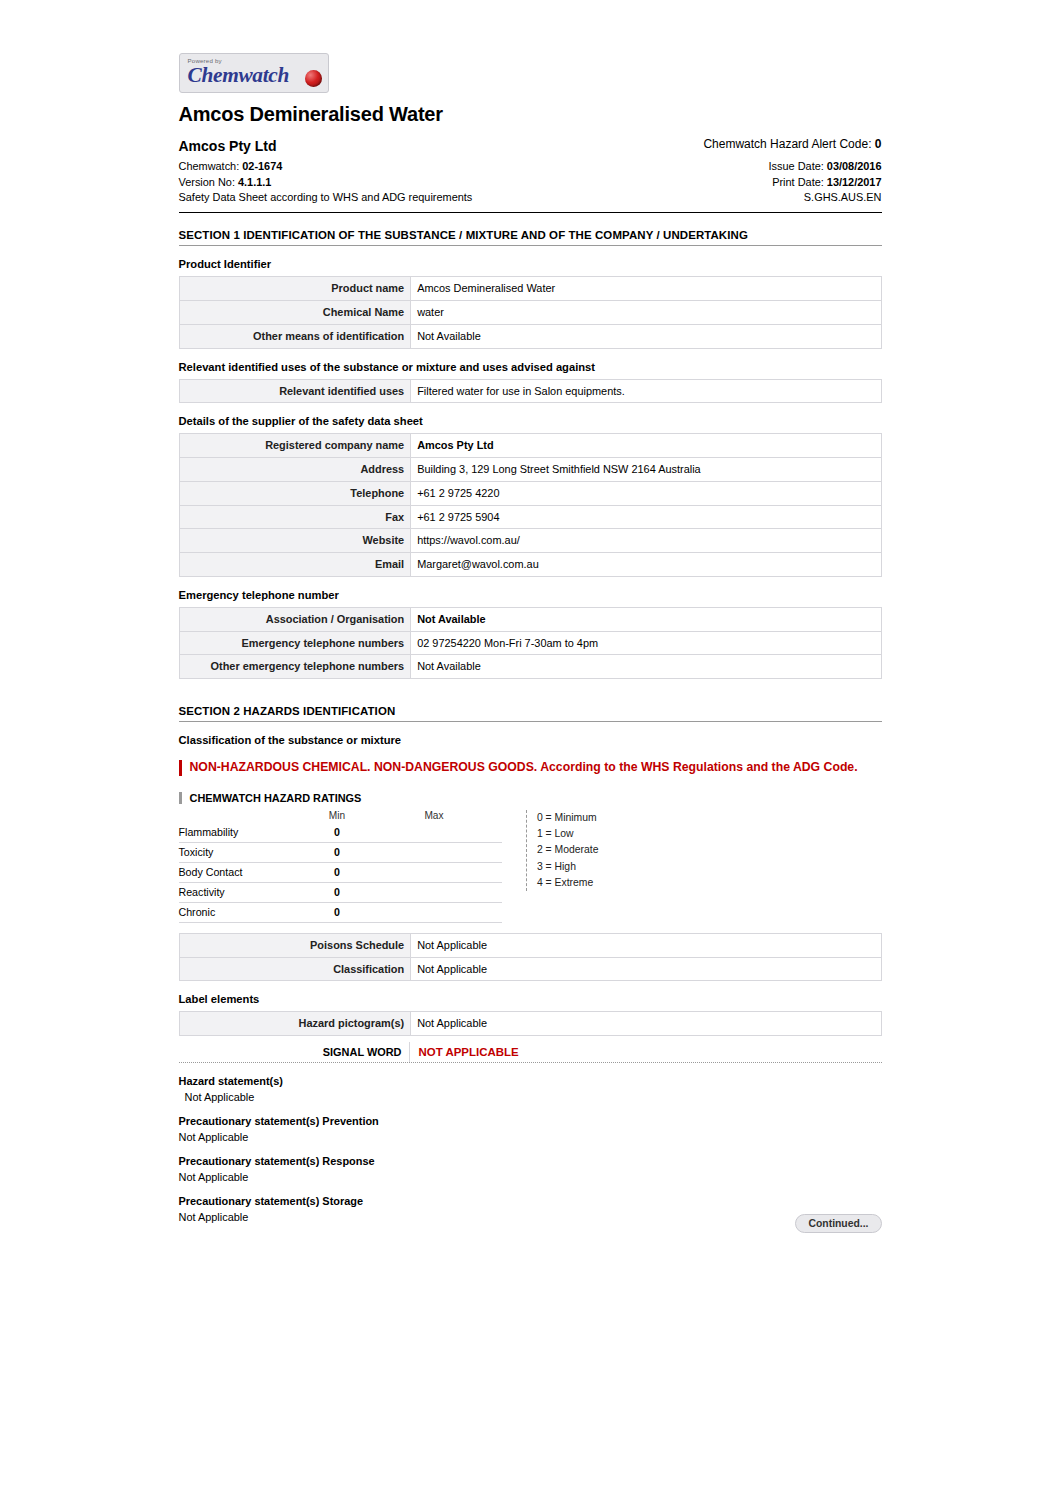Powered by
Chemwatch
Amcos Demineralised Water
| Amcos Pty Ltd | Chemwatch Hazard Alert Code: 0 |
| Chemwatch: 02-1674 | Issue Date: 03/08/2016 |
| Version No: 4.1.1.1 | Print Date: 13/12/2017 |
| Safety Data Sheet according to WHS and ADG requirements | S.GHS.AUS.EN |
SECTION 1 IDENTIFICATION OF THE SUBSTANCE / MIXTURE AND OF THE COMPANY / UNDERTAKING
Product Identifier
| Product name | Amcos Demineralised Water |
| Chemical Name | water |
| Other means of identification | Not Available |
Relevant identified uses of the substance or mixture and uses advised against
| Relevant identified uses | Filtered water for use in Salon equipments. |
Details of the supplier of the safety data sheet
| Registered company name | Amcos Pty Ltd |
| Address | Building 3, 129 Long Street Smithfield NSW 2164 Australia |
| Telephone | +61 2 9725 4220 |
| Fax | +61 2 9725 5904 |
| Website | https://wavol.com.au/ |
| Email | Margaret@wavol.com.au |
Emergency telephone number
| Association / Organisation | Not Available |
| Emergency telephone numbers | 02 97254220 Mon-Fri 7-30am to 4pm |
| Other emergency telephone numbers | Not Available |
SECTION 2 HAZARDS IDENTIFICATION
Classification of the substance or mixture
NON-HAZARDOUS CHEMICAL. NON-DANGEROUS GOODS. According to the WHS Regulations and the ADG Code.
CHEMWATCH HAZARD RATINGS
| | Min | Max |
| --- | --- | --- |
| Flammability | 0 | |
| Toxicity | 0 | |
| Body Contact | 0 | |
| Reactivity | 0 | |
| Chronic | 0 | |
0 = Minimum
1 = Low
2 = Moderate
3 = High
4 = Extreme
| Poisons Schedule | Not Applicable |
| Classification | Not Applicable |
Label elements
| Hazard pictogram(s) | Not Applicable |
SIGNAL WORD
NOT APPLICABLE
Hazard statement(s)
Not Applicable
Precautionary statement(s) Prevention
Not Applicable
Precautionary statement(s) Response
Not Applicable
Precautionary statement(s) Storage
Not Applicable
Continued...